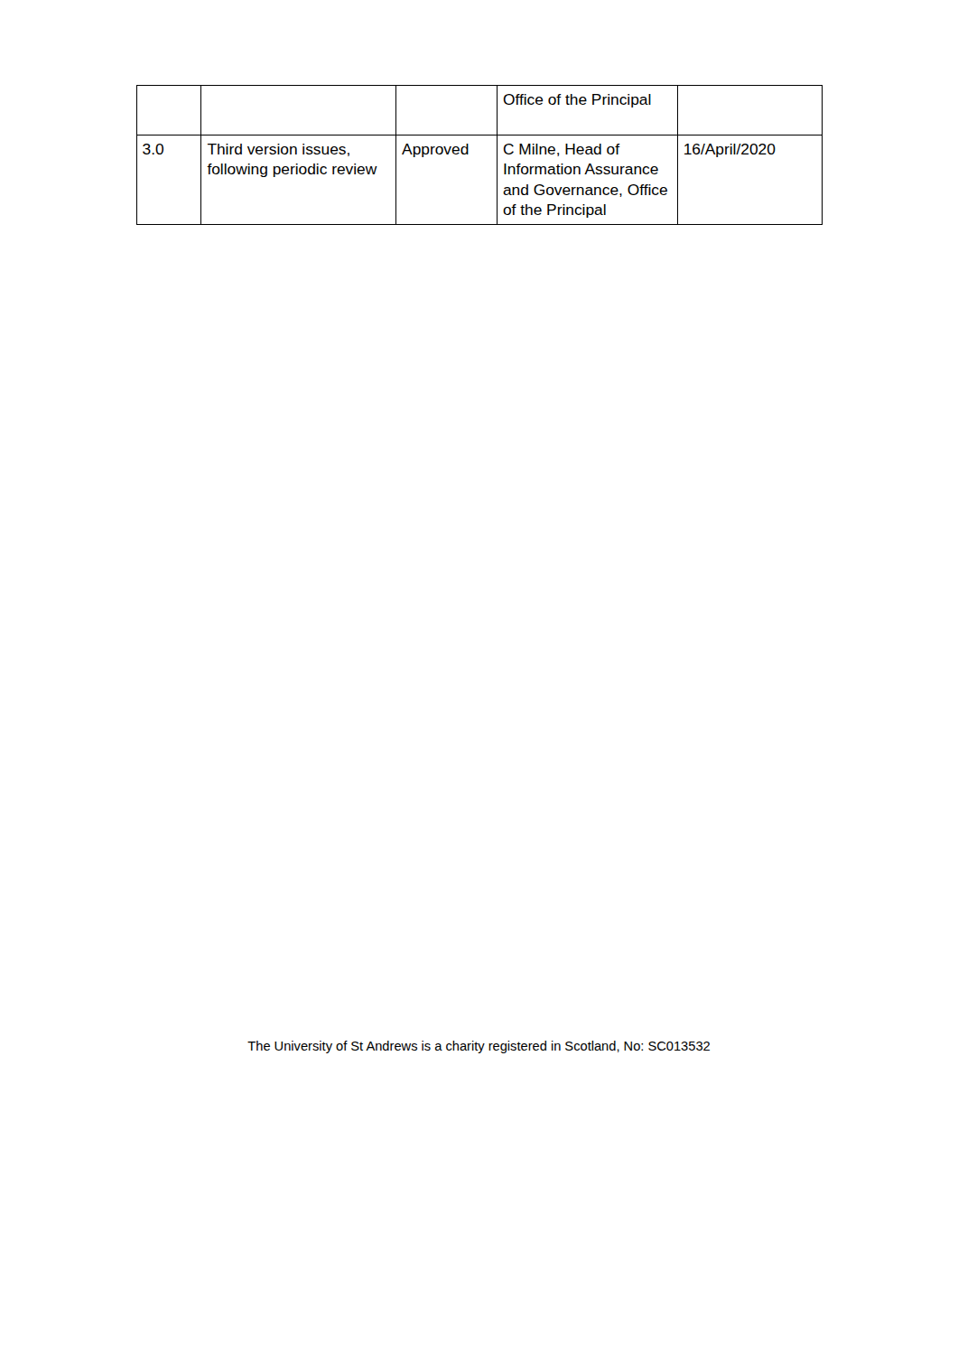| | | | Office of the Principal | |
| 3.0 | Third version issues, following periodic review | Approved | C Milne, Head of Information Assurance and Governance, Office of the Principal | 16/April/2020 |
The University of St Andrews is a charity registered in Scotland, No: SC013532